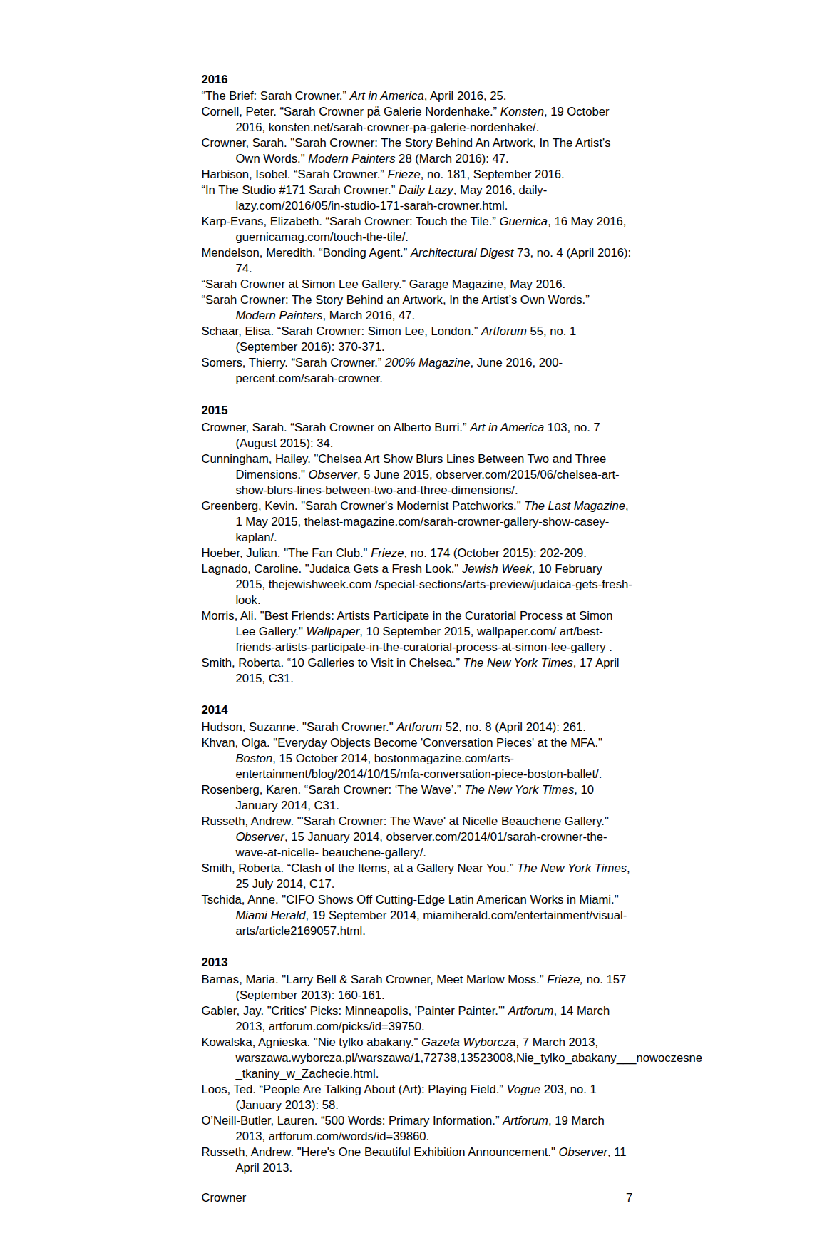2016
“The Brief: Sarah Crowner.” Art in America, April 2016, 25.
Cornell, Peter. “Sarah Crowner på Galerie Nordenhake.” Konsten, 19 October 2016, konsten.net/sarah-crowner-pa-galerie-nordenhake/.
Crowner, Sarah. "Sarah Crowner: The Story Behind An Artwork, In The Artist's Own Words." Modern Painters 28 (March 2016): 47.
Harbison, Isobel. “Sarah Crowner.” Frieze, no. 181, September 2016.
“In The Studio #171 Sarah Crowner.” Daily Lazy, May 2016, daily-lazy.com/2016/05/in-studio-171-sarah-crowner.html.
Karp-Evans, Elizabeth. “Sarah Crowner: Touch the Tile.” Guernica, 16 May 2016, guernicamag.com/touch-the-tile/.
Mendelson, Meredith. “Bonding Agent.” Architectural Digest 73, no. 4 (April 2016): 74.
“Sarah Crowner at Simon Lee Gallery.” Garage Magazine, May 2016.
“Sarah Crowner: The Story Behind an Artwork, In the Artist’s Own Words.” Modern Painters, March 2016, 47.
Schaar, Elisa. “Sarah Crowner: Simon Lee, London.” Artforum 55, no. 1 (September 2016): 370-371.
Somers, Thierry. “Sarah Crowner.” 200% Magazine, June 2016, 200-percent.com/sarah-crowner.
2015
Crowner, Sarah. “Sarah Crowner on Alberto Burri.” Art in America 103, no. 7 (August 2015): 34.
Cunningham, Hailey. "Chelsea Art Show Blurs Lines Between Two and Three Dimensions." Observer, 5 June 2015, observer.com/2015/06/chelsea-art-show-blurs-lines-between-two-and-three-dimensions/.
Greenberg, Kevin. "Sarah Crowner's Modernist Patchworks." The Last Magazine, 1 May 2015, thelast-magazine.com/sarah-crowner-gallery-show-casey-kaplan/.
Hoeber, Julian. "The Fan Club." Frieze, no. 174 (October 2015): 202-209.
Lagnado, Caroline. "Judaica Gets a Fresh Look." Jewish Week, 10 February 2015, thejewishweek.com /special-sections/arts-preview/judaica-gets-fresh-look.
Morris, Ali. "Best Friends: Artists Participate in the Curatorial Process at Simon Lee Gallery." Wallpaper, 10 September 2015, wallpaper.com/ art/best-friends-artists-participate-in-the-curatorial-process-at-simon-lee-gallery .
Smith, Roberta. “10 Galleries to Visit in Chelsea.” The New York Times, 17 April 2015, C31.
2014
Hudson, Suzanne. "Sarah Crowner." Artforum 52, no. 8 (April 2014): 261.
Khvan, Olga. "Everyday Objects Become 'Conversation Pieces' at the MFA." Boston, 15 October 2014, bostonmagazine.com/arts-entertainment/blog/2014/10/15/mfa-conversation-piece-boston-ballet/.
Rosenberg, Karen. “Sarah Crowner: ‘The Wave’.” The New York Times, 10 January 2014, C31.
Russeth, Andrew. "'Sarah Crowner: The Wave' at Nicelle Beauchene Gallery." Observer, 15 January 2014, observer.com/2014/01/sarah-crowner-the-wave-at-nicelle- beauchene-gallery/.
Smith, Roberta. “Clash of the Items, at a Gallery Near You.” The New York Times, 25 July 2014, C17.
Tschida, Anne. "CIFO Shows Off Cutting-Edge Latin American Works in Miami." Miami Herald, 19 September 2014, miamiherald.com/entertainment/visual-arts/article2169057.html.
2013
Barnas, Maria. "Larry Bell & Sarah Crowner, Meet Marlow Moss." Frieze, no. 157 (September 2013): 160-161.
Gabler, Jay. "Critics' Picks: Minneapolis, 'Painter Painter.'" Artforum, 14 March 2013, artforum.com/picks/id=39750.
Kowalska, Agnieska. "Nie tylko abakany." Gazeta Wyborcza, 7 March 2013, warszawa.wyborcza.pl/warszawa/1,72738,13523008,Nie_tylko_abakany___nowoczesne _tkaniny_w_Zachecie.html.
Loos, Ted. “People Are Talking About (Art): Playing Field.” Vogue 203, no. 1 (January 2013): 58.
O’Neill-Butler, Lauren. “500 Words: Primary Information.” Artforum, 19 March 2013, artforum.com/words/id=39860.
Russeth, Andrew. "Here's One Beautiful Exhibition Announcement." Observer, 11 April 2013.
Crowner 7